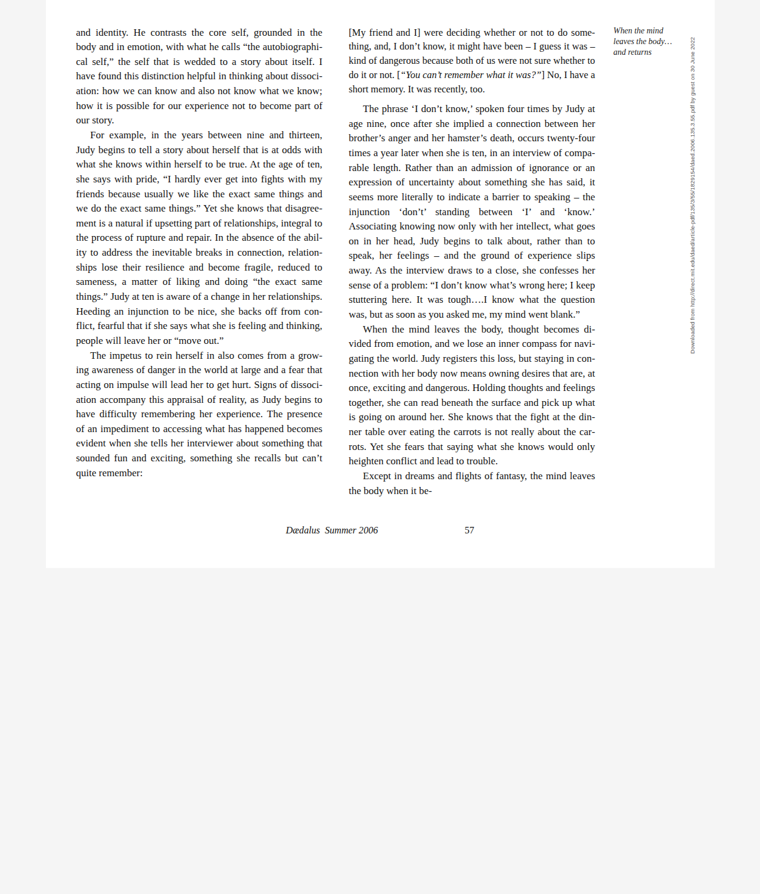Downloaded from http://direct.mit.edu/daed/article-pdf/135/3/55/1829154/daed.2006.135.3.55.pdf by guest on 30 June 2022
When the mind leaves the body… and returns
and identity. He contrasts the core self, grounded in the body and in emotion, with what he calls “the autobiographical self,” the self that is wedded to a story about itself. I have found this distinction helpful in thinking about dissociation: how we can know and also not know what we know; how it is possible for our experience not to become part of our story.
For example, in the years between nine and thirteen, Judy begins to tell a story about herself that is at odds with what she knows within herself to be true. At the age of ten, she says with pride, “I hardly ever get into fights with my friends because usually we like the exact same things and we do the exact same things.” Yet she knows that disagreement is a natural if upsetting part of relationships, integral to the process of rupture and repair. In the absence of the ability to address the inevitable breaks in connection, relationships lose their resilience and become fragile, reduced to sameness, a matter of liking and doing “the exact same things.” Judy at ten is aware of a change in her relationships. Heeding an injunction to be nice, she backs off from conflict, fearful that if she says what she is feeling and thinking, people will leave her or “move out.”
The impetus to rein herself in also comes from a growing awareness of danger in the world at large and a fear that acting on impulse will lead her to get hurt. Signs of dissociation accompany this appraisal of reality, as Judy begins to have difficulty remembering her experience. The presence of an impediment to accessing what has happened becomes evident when she tells her interviewer about something that sounded fun and exciting, something she recalls but can’t quite remember:
[My friend and I] were deciding whether or not to do something, and, I don’t know, it might have been – I guess it was – kind of dangerous because both of us were not sure whether to do it or not. [“You can’t remember what it was?”] No, I have a short memory. It was recently, too.
The phrase ‘I don’t know,’ spoken four times by Judy at age nine, once after she implied a connection between her brother’s anger and her hamster’s death, occurs twenty-four times a year later when she is ten, in an interview of comparable length. Rather than an admission of ignorance or an expression of uncertainty about something she has said, it seems more literally to indicate a barrier to speaking – the injunction ‘don’t’ standing between ‘I’ and ‘know.’ Associating knowing now only with her intellect, what goes on in her head, Judy begins to talk about, rather than to speak, her feelings – and the ground of experience slips away. As the interview draws to a close, she confesses her sense of a problem: “I don’t know what’s wrong here; I keep stuttering here. It was tough….I know what the question was, but as soon as you asked me, my mind went blank.”
When the mind leaves the body, thought becomes divided from emotion, and we lose an inner compass for navigating the world. Judy registers this loss, but staying in connection with her body now means owning desires that are, at once, exciting and dangerous. Holding thoughts and feelings together, she can read beneath the surface and pick up what is going on around her. She knows that the fight at the dinner table over eating the carrots is not really about the carrots. Yet she fears that saying what she knows would only heighten conflict and lead to trouble.
Except in dreams and flights of fantasy, the mind leaves the body when it be-
Dædalus Summer 2006 57